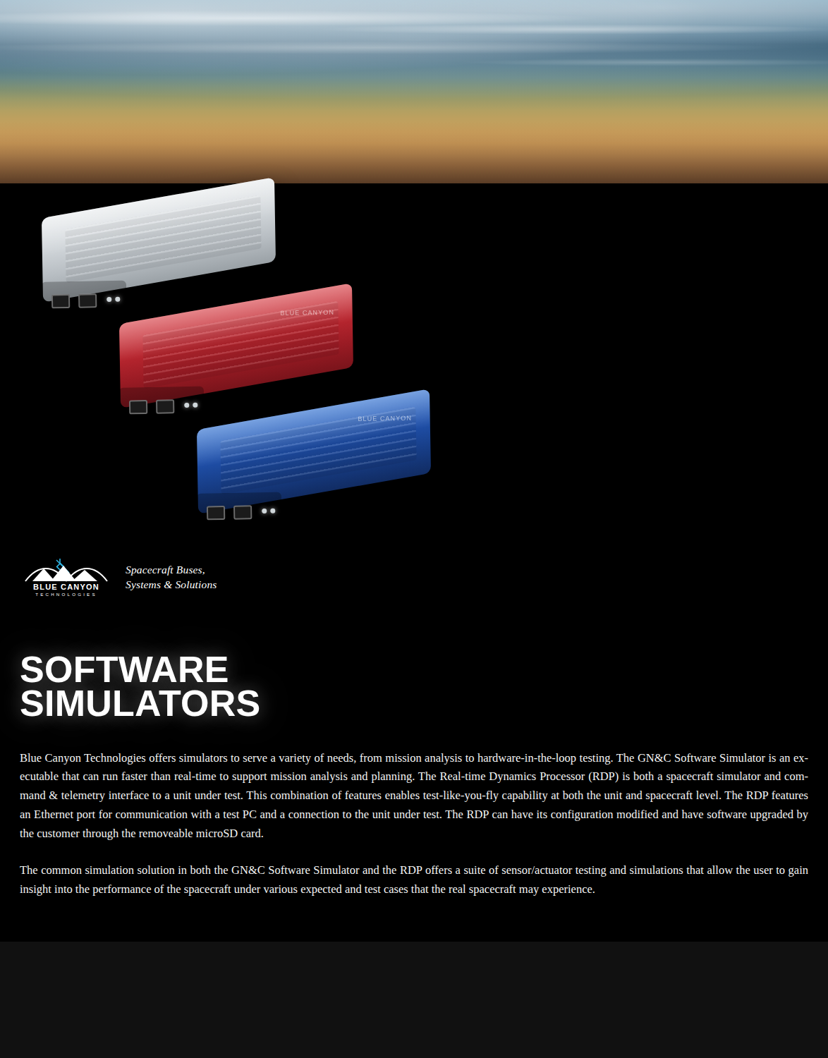SOFTWARE SIMULATORS
Blue Canyon
Blue Canyon
BLUE CANYON TECHNOLOGIES
Spacecraft Buses,
Systems & Solutions
SoftwareSimulators
Blue Canyon Technologies offers simulators to serve a variety of needs, from mission analysis to hardware-in-the-loop testing. The GN&C Software Simulator is an executable that can run faster than real-time to support mission analysis and planning. The Real-time Dynamics Processor (RDP) is both a spacecraft simulator and command & telemetry interface to a unit under test. This combination of features enables test-like-you-fly capability at both the unit and spacecraft level. The RDP features an Ethernet port for communication with a test PC and a connection to the unit under test. The RDP can have its configuration modified and have software upgraded by the customer through the removeable microSD card.
The common simulation solution in both the GN&C Software Simulator and the RDP offers a suite of sensor/actuator testing and simulations that allow the user to gain insight into the performance of the spacecraft under various expected and test cases that the real spacecraft may experience.